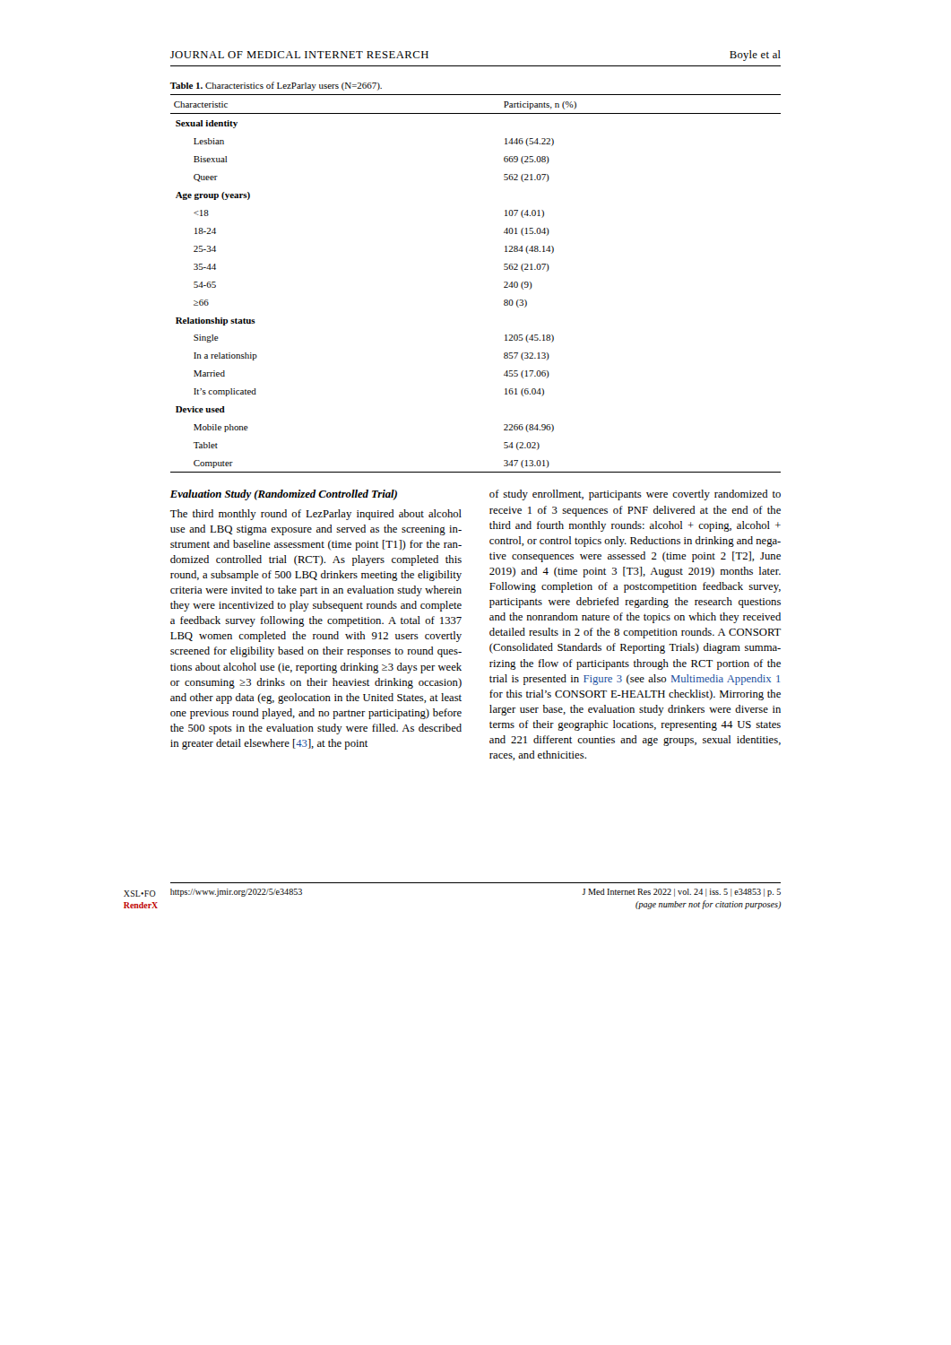Journal of Medical Internet Research Boyle et al
Table 1. Characteristics of LezParlay users (N=2667).
| Characteristic | Participants, n (%) |
| --- | --- |
| Sexual identity |
| Lesbian | 1446 (54.22) |
| Bisexual | 669 (25.08) |
| Queer | 562 (21.07) |
| Age group (years) |
| <18 | 107 (4.01) |
| 18-24 | 401 (15.04) |
| 25-34 | 1284 (48.14) |
| 35-44 | 562 (21.07) |
| 54-65 | 240 (9) |
| ≥66 | 80 (3) |
| Relationship status |
| Single | 1205 (45.18) |
| In a relationship | 857 (32.13) |
| Married | 455 (17.06) |
| It’s complicated | 161 (6.04) |
| Device used |
| Mobile phone | 2266 (84.96) |
| Tablet | 54 (2.02) |
| Computer | 347 (13.01) |
Evaluation Study (Randomized Controlled Trial)
The third monthly round of LezParlay inquired about alcohol use and LBQ stigma exposure and served as the screening instrument and baseline assessment (time point [T1]) for the randomized controlled trial (RCT). As players completed this round, a subsample of 500 LBQ drinkers meeting the eligibility criteria were invited to take part in an evaluation study wherein they were incentivized to play subsequent rounds and complete a feedback survey following the competition. A total of 1337 LBQ women completed the round with 912 users covertly screened for eligibility based on their responses to round questions about alcohol use (ie, reporting drinking ≥3 days per week or consuming ≥3 drinks on their heaviest drinking occasion) and other app data (eg, geolocation in the United States, at least one previous round played, and no partner participating) before the 500 spots in the evaluation study were filled. As described in greater detail elsewhere [43], at the point
of study enrollment, participants were covertly randomized to receive 1 of 3 sequences of PNF delivered at the end of the third and fourth monthly rounds: alcohol + coping, alcohol + control, or control topics only. Reductions in drinking and negative consequences were assessed 2 (time point 2 [T2], June 2019) and 4 (time point 3 [T3], August 2019) months later. Following completion of a postcompetition feedback survey, participants were debriefed regarding the research questions and the nonrandom nature of the topics on which they received detailed results in 2 of the 8 competition rounds. A CONSORT (Consolidated Standards of Reporting Trials) diagram summarizing the flow of participants through the RCT portion of the trial is presented in Figure 3 (see also Multimedia Appendix 1 for this trial’s CONSORT E-HEALTH checklist). Mirroring the larger user base, the evaluation study drinkers were diverse in terms of their geographic locations, representing 44 US states and 221 different counties and age groups, sexual identities, races, and ethnicities.
XSL•FO
Render X
https://www.jmir.org/2022/5/e34853
J Med Internet Res 2022 | vol. 24 | iss. 5 | e34853 | p. 5
(page number not for citation purposes)